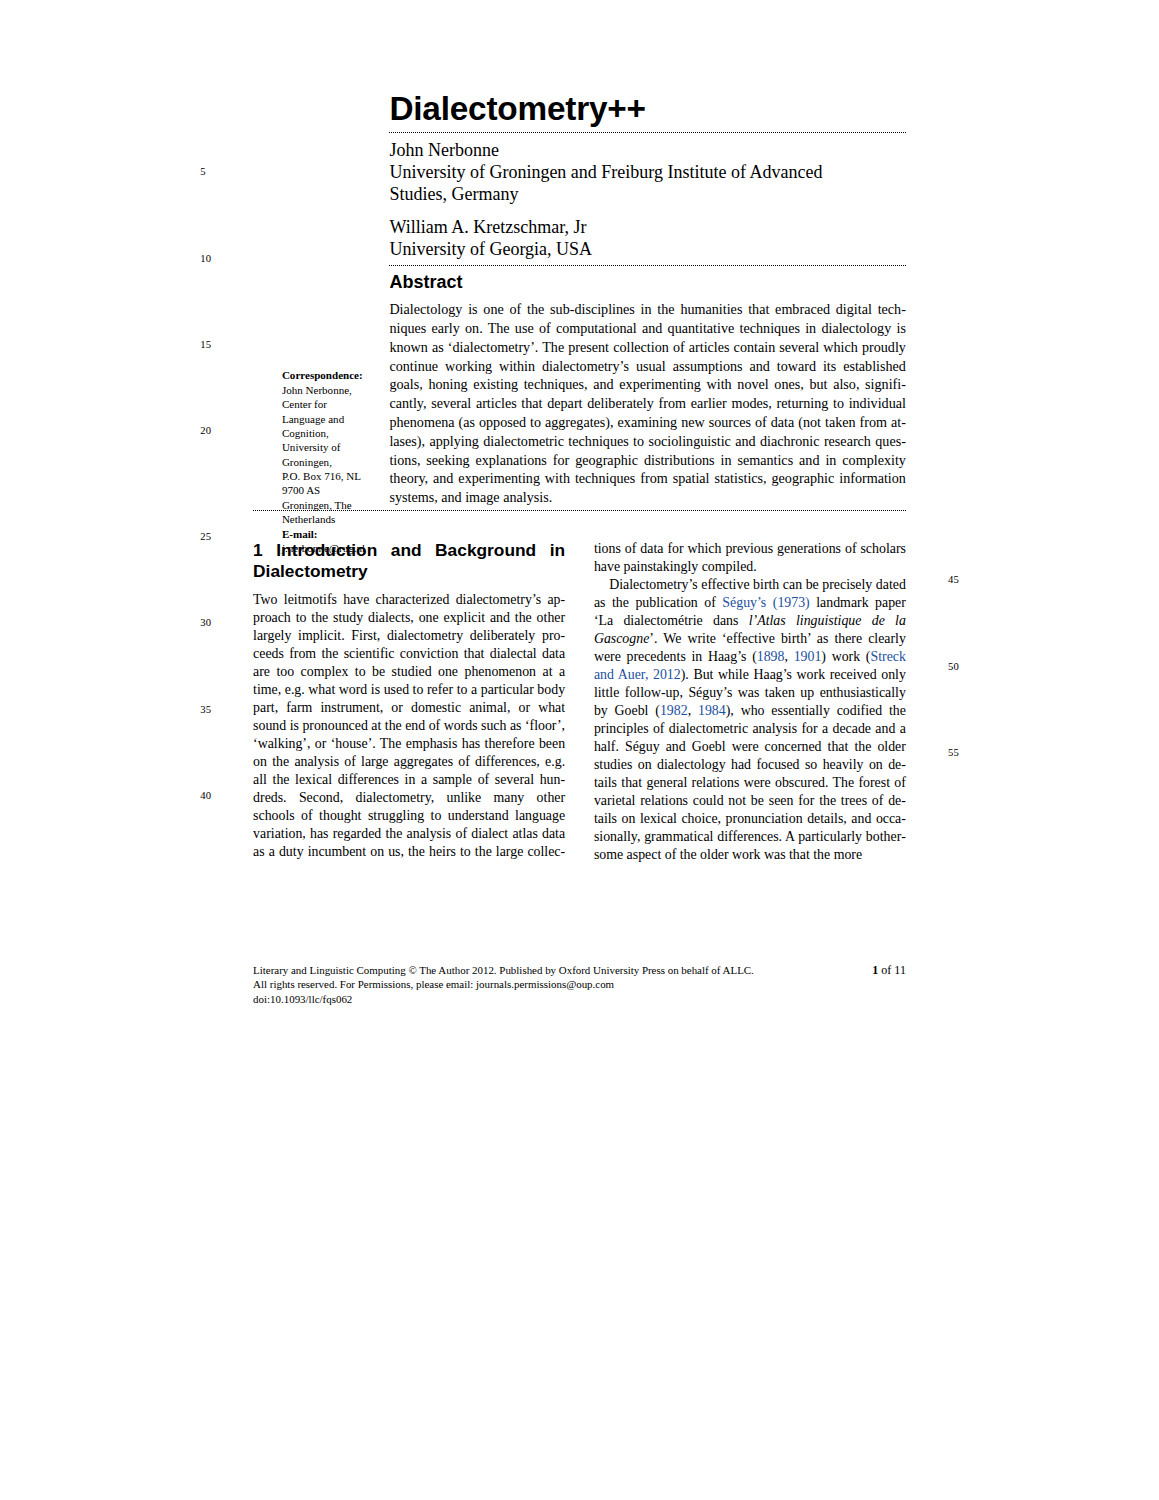Dialectometry++
John Nerbonne
University of Groningen and Freiburg Institute of Advanced
Studies, Germany
William A. Kretzschmar, Jr
University of Georgia, USA
Abstract
Dialectology is one of the sub-disciplines in the humanities that embraced digital techniques early on. The use of computational and quantitative techniques in dialectology is known as ‘dialectometry’. The present collection of articles contain several which proudly continue working within dialectometry’s usual assumptions and toward its established goals, honing existing techniques, and experimenting with novel ones, but also, significantly, several articles that depart deliberately from earlier modes, returning to individual phenomena (as opposed to aggregates), examining new sources of data (not taken from atlases), applying dialectometric techniques to sociolinguistic and diachronic research questions, seeking explanations for geographic distributions in semantics and in complexity theory, and experimenting with techniques from spatial statistics, geographic information systems, and image analysis.
Correspondence:
John Nerbonne, Center for
Language and Cognition,
University of Groningen,
P.O. Box 716, NL 9700 AS
Groningen, The Netherlands
E-mail:
j.nerbonne@rug.nl
5
10
15
20
25
30
35
40
45
50
55
1 Introduction and Background in Dialectometry
Two leitmotifs have characterized dialectometry’s approach to the study dialects, one explicit and the other largely implicit. First, dialectometry deliberately proceeds from the scientific conviction that dialectal data are too complex to be studied one phenomenon at a time, e.g. what word is used to refer to a particular body part, farm instrument, or domestic animal, or what sound is pronounced at the end of words such as ‘floor’, ‘walking’, or ‘house’. The emphasis has therefore been on the analysis of large aggregates of differences, e.g. all the lexical differences in a sample of several hundreds. Second, dialectometry, unlike many other schools of thought struggling to understand language variation, has regarded the analysis of dialect atlas data as a duty incumbent on us, the heirs to the large collections of data for which previous generations of scholars have painstakingly compiled.
Dialectometry’s effective birth can be precisely dated as the publication of Séguy’s (1973) landmark paper ‘La dialectométrie dans l’Atlas linguistique de la Gascogne’. We write ‘effective birth’ as there clearly were precedents in Haag’s (1898, 1901) work (Streck and Auer, 2012). But while Haag’s work received only little follow-up, Séguy’s was taken up enthusiastically by Goebl (1982, 1984), who essentially codified the principles of dialectometric analysis for a decade and a half. Séguy and Goebl were concerned that the older studies on dialectology had focused so heavily on details that general relations were obscured. The forest of varietal relations could not be seen for the trees of details on lexical choice, pronunciation details, and occasionally, grammatical differences. A particularly bothersome aspect of the older work was that the more
1 of 11
Literary and Linguistic Computing © The Author 2012. Published by Oxford University Press on behalf of ALLC.
All rights reserved. For Permissions, please email: journals.permissions@oup.com
doi:10.1093/llc/fqs062